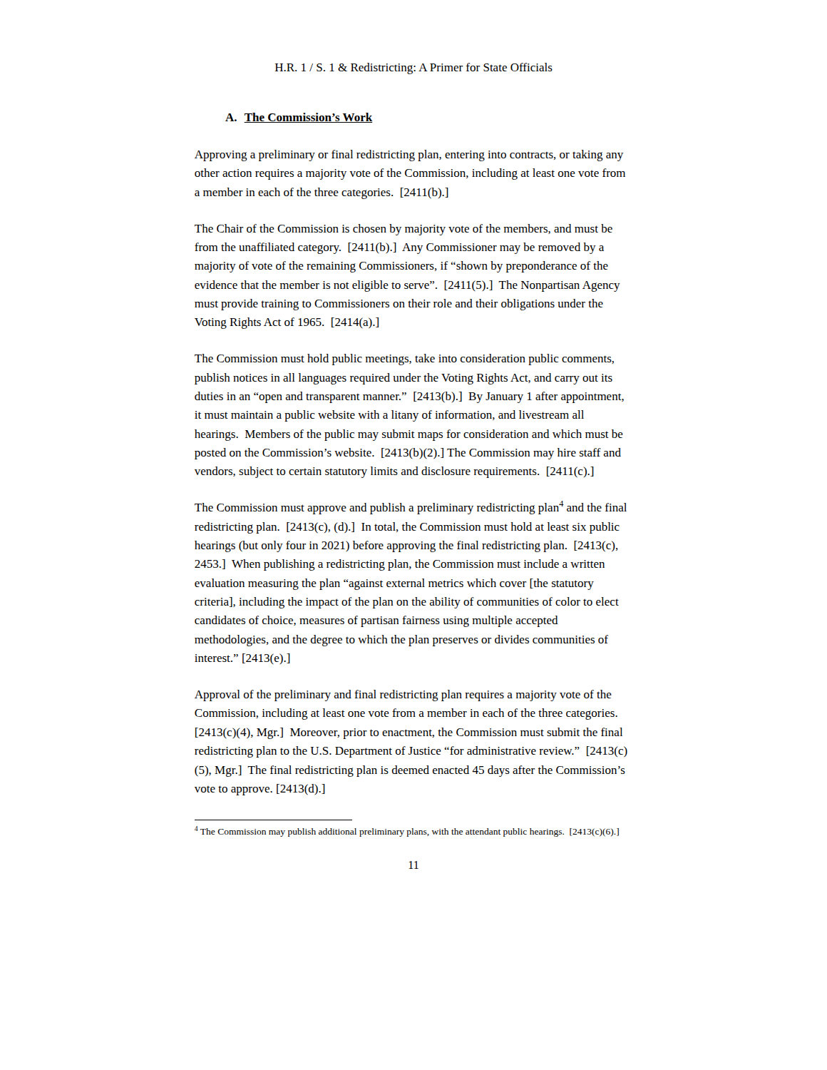H.R. 1 / S. 1 & Redistricting: A Primer for State Officials
A. The Commission’s Work
Approving a preliminary or final redistricting plan, entering into contracts, or taking any other action requires a majority vote of the Commission, including at least one vote from a member in each of the three categories. [2411(b).]
The Chair of the Commission is chosen by majority vote of the members, and must be from the unaffiliated category. [2411(b).] Any Commissioner may be removed by a majority of vote of the remaining Commissioners, if “shown by preponderance of the evidence that the member is not eligible to serve”. [2411(5).] The Nonpartisan Agency must provide training to Commissioners on their role and their obligations under the Voting Rights Act of 1965. [2414(a).]
The Commission must hold public meetings, take into consideration public comments, publish notices in all languages required under the Voting Rights Act, and carry out its duties in an “open and transparent manner.” [2413(b).] By January 1 after appointment, it must maintain a public website with a litany of information, and livestream all hearings. Members of the public may submit maps for consideration and which must be posted on the Commission’s website. [2413(b)(2).] The Commission may hire staff and vendors, subject to certain statutory limits and disclosure requirements. [2411(c).]
The Commission must approve and publish a preliminary redistricting plan4 and the final redistricting plan. [2413(c), (d).] In total, the Commission must hold at least six public hearings (but only four in 2021) before approving the final redistricting plan. [2413(c), 2453.] When publishing a redistricting plan, the Commission must include a written evaluation measuring the plan “against external metrics which cover [the statutory criteria], including the impact of the plan on the ability of communities of color to elect candidates of choice, measures of partisan fairness using multiple accepted methodologies, and the degree to which the plan preserves or divides communities of interest.” [2413(e).]
Approval of the preliminary and final redistricting plan requires a majority vote of the Commission, including at least one vote from a member in each of the three categories. [2413(c)(4), Mgr.] Moreover, prior to enactment, the Commission must submit the final redistricting plan to the U.S. Department of Justice “for administrative review.” [2413(c)(5), Mgr.] The final redistricting plan is deemed enacted 45 days after the Commission’s vote to approve. [2413(d).]
4 The Commission may publish additional preliminary plans, with the attendant public hearings. [2413(c)(6).]
11